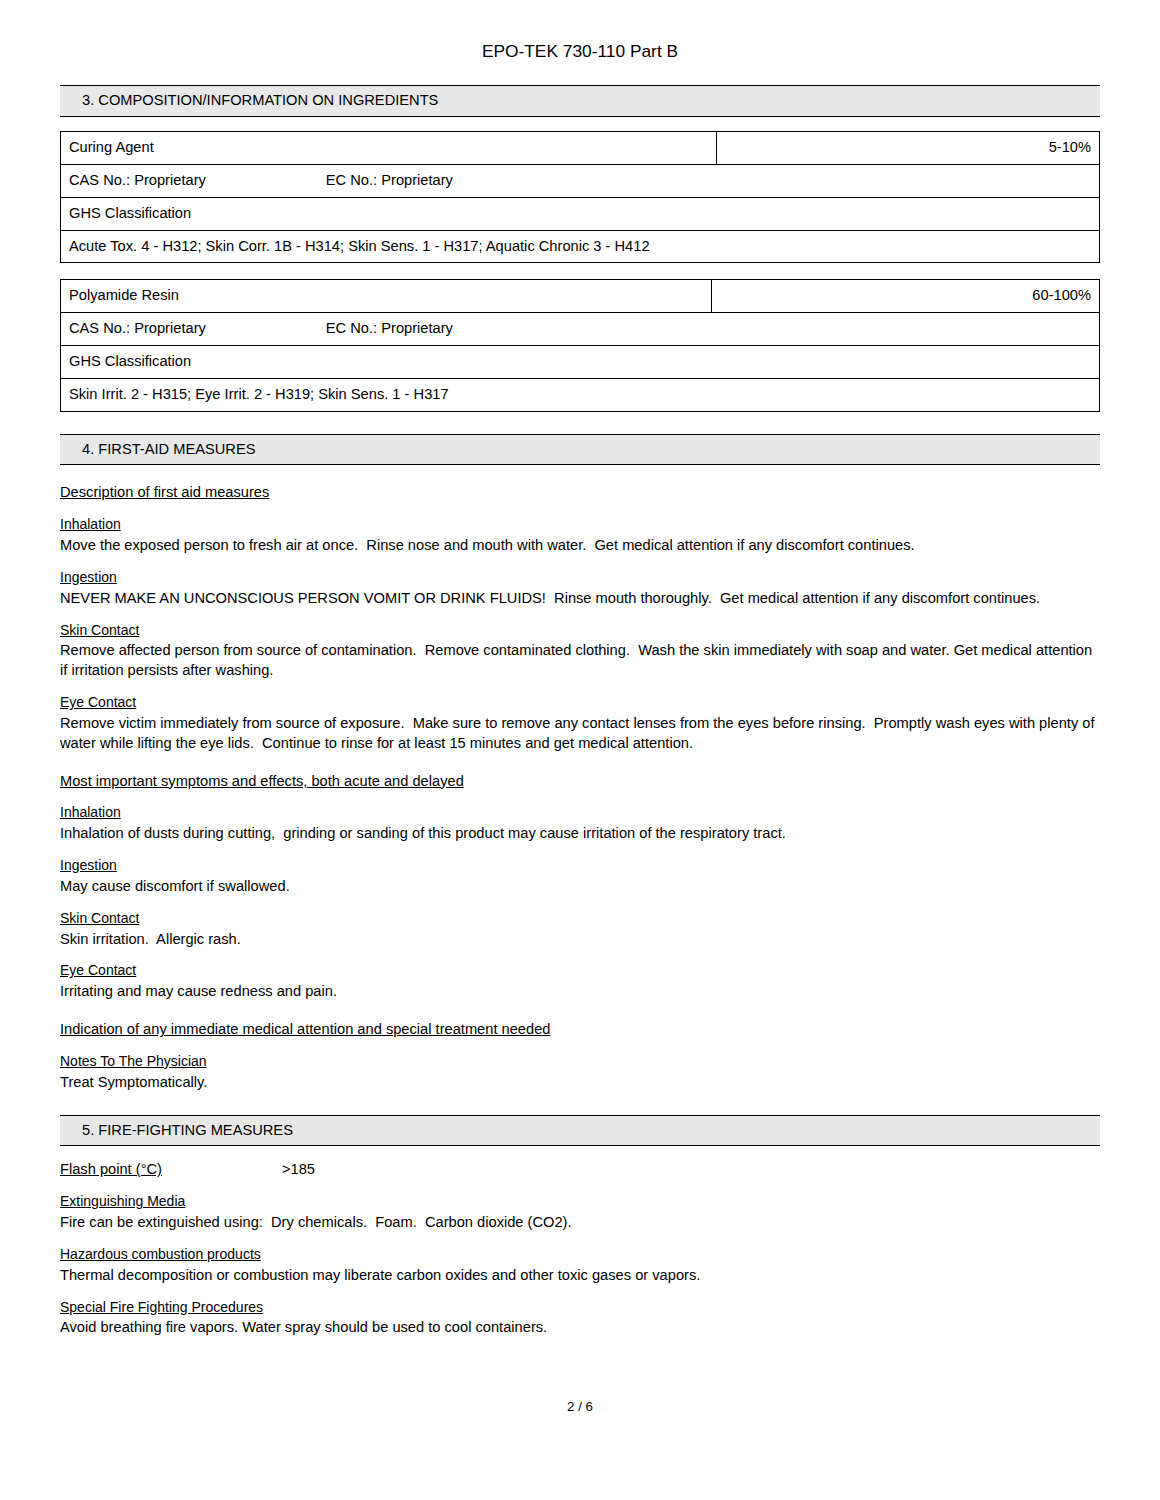EPO-TEK 730-110 Part B
3. COMPOSITION/INFORMATION ON INGREDIENTS
| Curing Agent | 5-10% |
| CAS No.: Proprietary EC No.: Proprietary |
| GHS Classification |
| Acute Tox. 4 - H312; Skin Corr. 1B - H314; Skin Sens. 1 - H317; Aquatic Chronic 3 - H412 |
| Polyamide Resin | 60-100% |
| CAS No.: Proprietary EC No.: Proprietary |
| GHS Classification |
| Skin Irrit. 2 - H315; Eye Irrit. 2 - H319; Skin Sens. 1 - H317 |
4. FIRST-AID MEASURES
Description of first aid measures
Inhalation
Move the exposed person to fresh air at once. Rinse nose and mouth with water. Get medical attention if any discomfort continues.
Ingestion
NEVER MAKE AN UNCONSCIOUS PERSON VOMIT OR DRINK FLUIDS! Rinse mouth thoroughly. Get medical attention if any discomfort continues.
Skin Contact
Remove affected person from source of contamination. Remove contaminated clothing. Wash the skin immediately with soap and water. Get medical attention if irritation persists after washing.
Eye Contact
Remove victim immediately from source of exposure. Make sure to remove any contact lenses from the eyes before rinsing. Promptly wash eyes with plenty of water while lifting the eye lids. Continue to rinse for at least 15 minutes and get medical attention.
Most important symptoms and effects, both acute and delayed
Inhalation
Inhalation of dusts during cutting, grinding or sanding of this product may cause irritation of the respiratory tract.
Ingestion
May cause discomfort if swallowed.
Skin Contact
Skin irritation. Allergic rash.
Eye Contact
Irritating and may cause redness and pain.
Indication of any immediate medical attention and special treatment needed
Notes To The Physician
Treat Symptomatically.
5. FIRE-FIGHTING MEASURES
Flash point (°C)>185
Extinguishing Media
Fire can be extinguished using: Dry chemicals. Foam. Carbon dioxide (CO2).
Hazardous combustion products
Thermal decomposition or combustion may liberate carbon oxides and other toxic gases or vapors.
Special Fire Fighting Procedures
Avoid breathing fire vapors. Water spray should be used to cool containers.
2 / 6